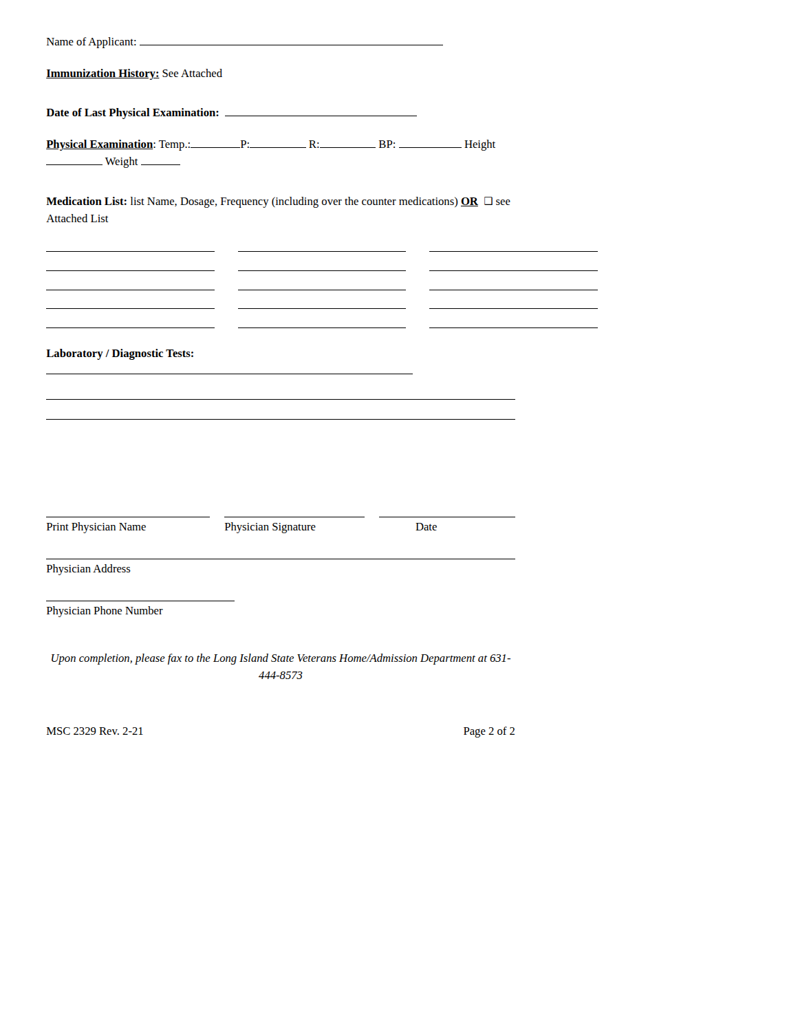Name of Applicant:
Immunization History: See Attached
Date of Last Physical Examination:
Physical Examination: Temp.: P: R: BP: Height Weight
Medication List: list Name, Dosage, Frequency (including over the counter medications) OR ❑ see Attached List
Laboratory / Diagnostic Tests:
| Print Physician Name | Physician Signature | Date |
Physician Address
Physician Phone Number
Upon completion, please fax to the Long Island State Veterans Home/Admission Department at 631-444-8573
MSC 2329 Rev. 2-21 Page 2 of 2